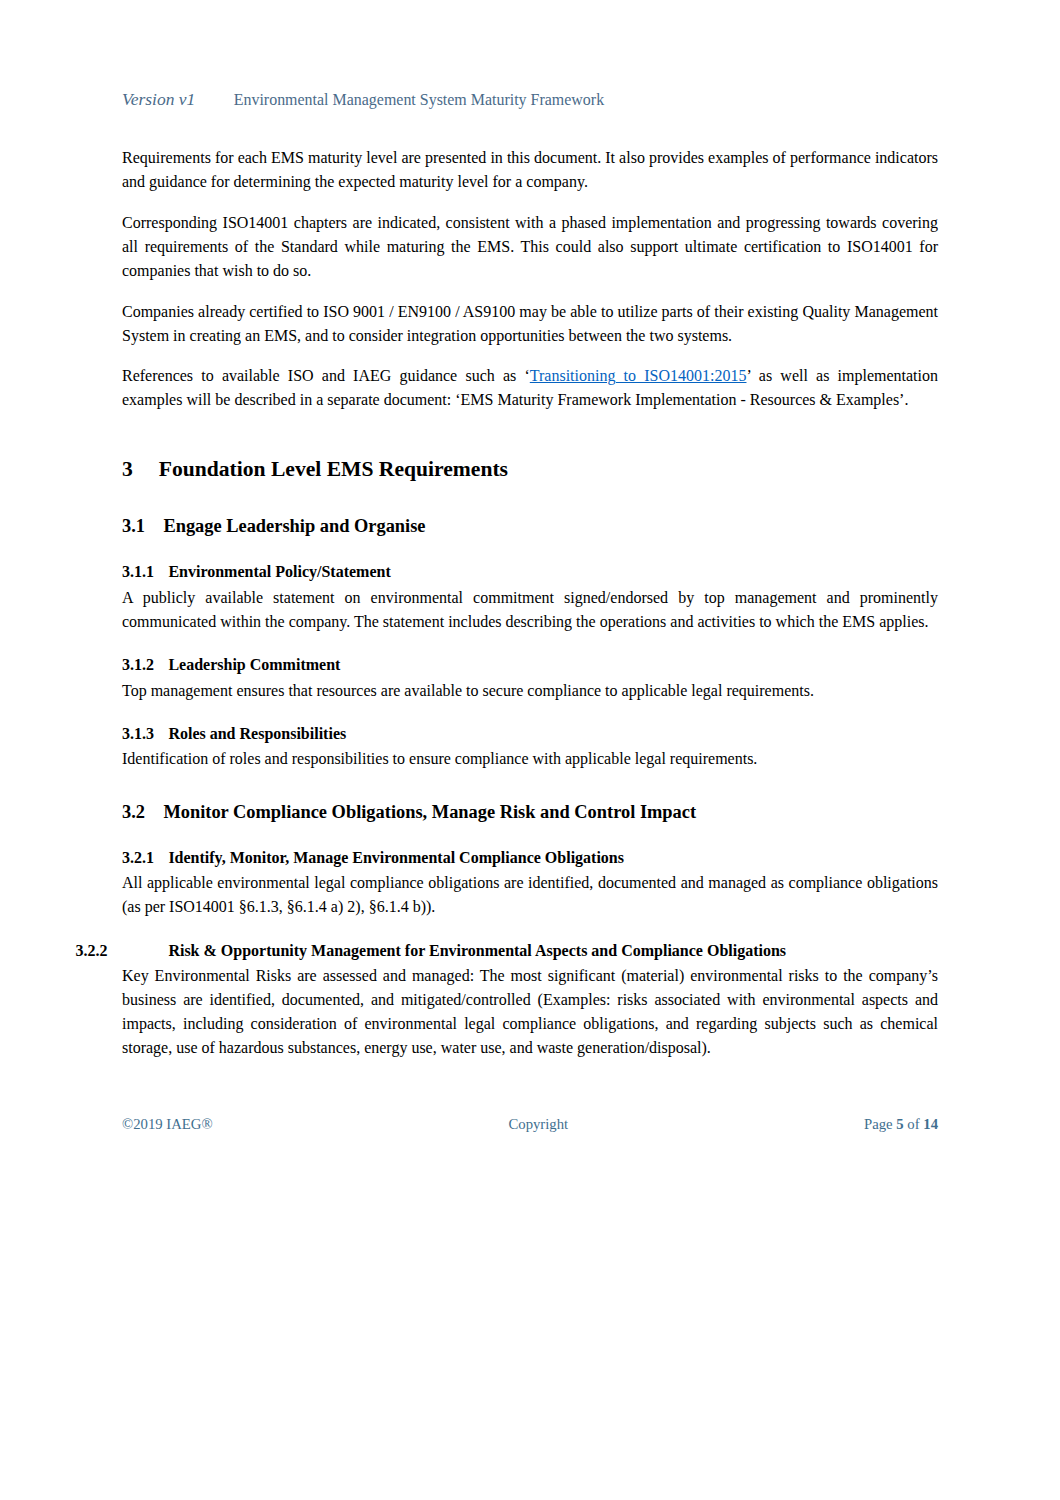Version v1 Environmental Management System Maturity Framework
Requirements for each EMS maturity level are presented in this document. It also provides examples of performance indicators and guidance for determining the expected maturity level for a company.
Corresponding ISO14001 chapters are indicated, consistent with a phased implementation and progressing towards covering all requirements of the Standard while maturing the EMS. This could also support ultimate certification to ISO14001 for companies that wish to do so.
Companies already certified to ISO 9001 / EN9100 / AS9100 may be able to utilize parts of their existing Quality Management System in creating an EMS, and to consider integration opportunities between the two systems.
References to available ISO and IAEG guidance such as ‘Transitioning to ISO14001:2015’ as well as implementation examples will be described in a separate document: ‘EMS Maturity Framework Implementation - Resources & Examples’.
3 Foundation Level EMS Requirements
3.1 Engage Leadership and Organise
3.1.1 Environmental Policy/Statement
A publicly available statement on environmental commitment signed/endorsed by top management and prominently communicated within the company. The statement includes describing the operations and activities to which the EMS applies.
3.1.2 Leadership Commitment
Top management ensures that resources are available to secure compliance to applicable legal requirements.
3.1.3 Roles and Responsibilities
Identification of roles and responsibilities to ensure compliance with applicable legal requirements.
3.2 Monitor Compliance Obligations, Manage Risk and Control Impact
3.2.1 Identify, Monitor, Manage Environmental Compliance Obligations
All applicable environmental legal compliance obligations are identified, documented and managed as compliance obligations (as per ISO14001 §6.1.3, §6.1.4 a) 2), §6.1.4 b)).
3.2.2 Risk & Opportunity Management for Environmental Aspects and Compliance Obligations
Key Environmental Risks are assessed and managed: The most significant (material) environmental risks to the company’s business are identified, documented, and mitigated/controlled (Examples: risks associated with environmental aspects and impacts, including consideration of environmental legal compliance obligations, and regarding subjects such as chemical storage, use of hazardous substances, energy use, water use, and waste generation/disposal).
©2019 IAEG® Copyright Page 5 of 14